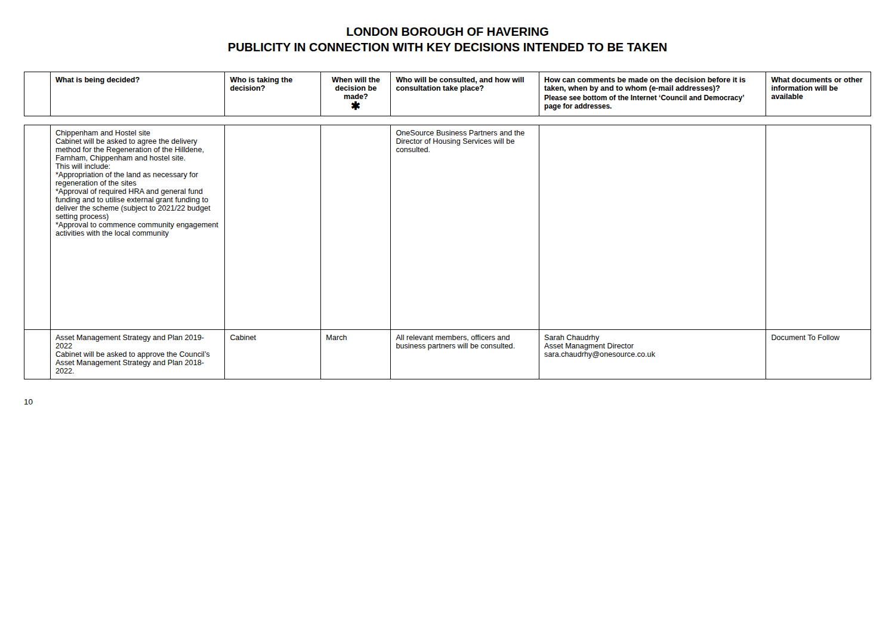LONDON BOROUGH OF HAVERING
PUBLICITY IN CONNECTION WITH KEY DECISIONS INTENDED TO BE TAKEN
| | What is being decided? | Who is taking the decision? | When will the decision be made? ✱ | Who will be consulted, and how will consultation take place? | How can comments be made on the decision before it is taken, when by and to whom (e-mail addresses)? Please see bottom of the Internet ‘Council and Democracy’ page for addresses. | What documents or other information will be available |
| --- | --- | --- | --- | --- | --- | --- |
| | Chippenham and Hostel site Cabinet will be asked to agree the delivery method for the Regeneration of the Hilldene, Farnham, Chippenham and hostel site. This will include: *Appropriation of the land as necessary for regeneration of the sites *Approval of required HRA and general fund funding and to utilise external grant funding to deliver the scheme (subject to 2021/22 budget setting process) *Approval to commence community engagement activities with the local community | | | OneSource Business Partners and the Director of Housing Services will be consulted. | | |
| | Asset Management Strategy and Plan 2019-2022 Cabinet will be asked to approve the Council’s Asset Management Strategy and Plan 2018-2022. | Cabinet | March | All relevant members, officers and business partners will be consulted. | Sarah Chaudrhy Asset Managment Director sara.chaudrhy@onesource.co.uk | Document To Follow |
10